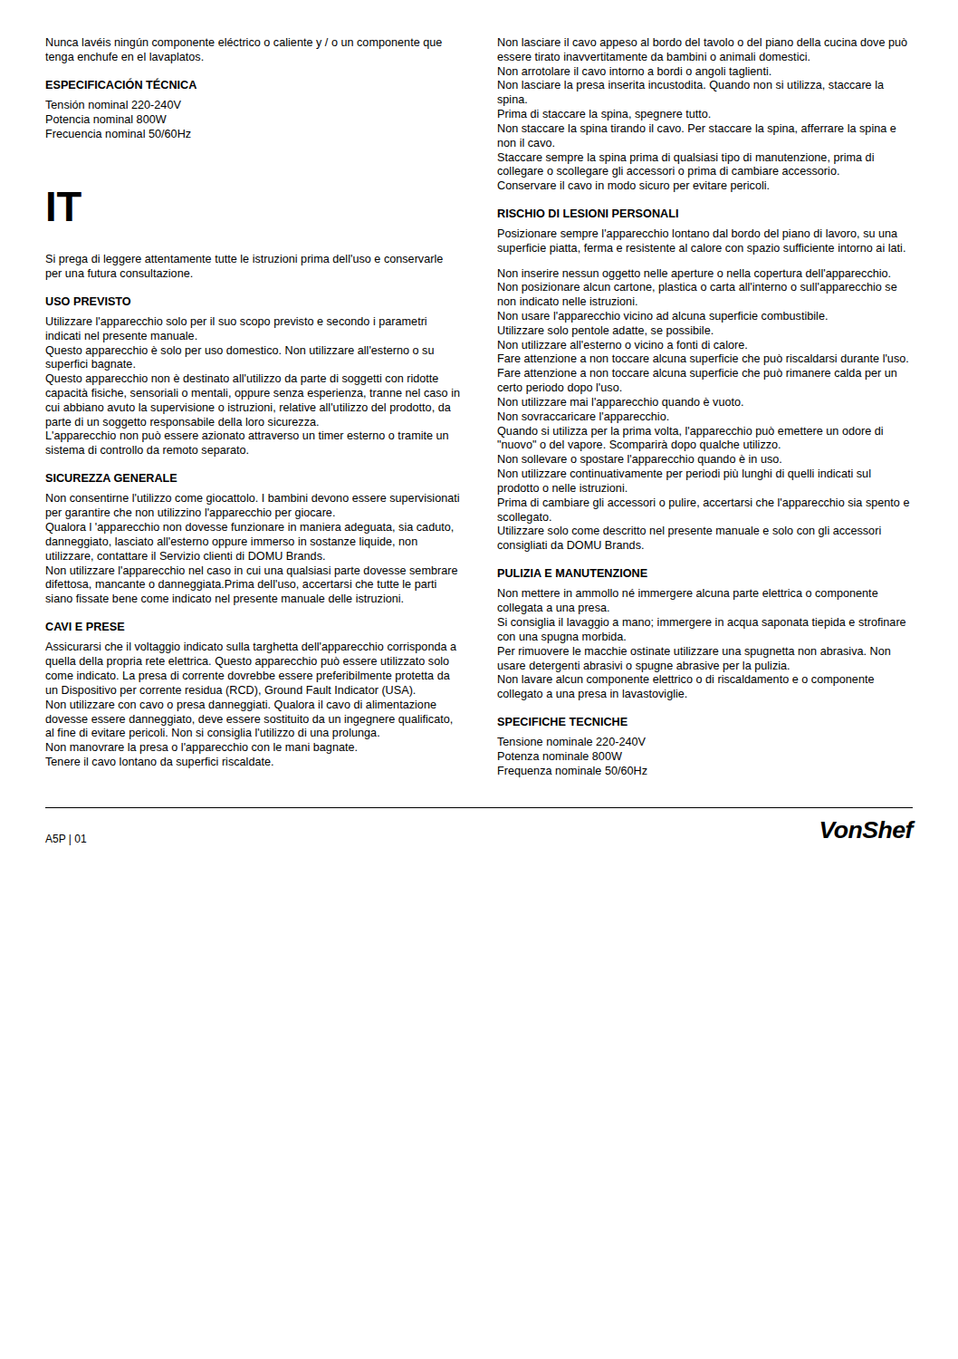Nunca lavéis ningún componente eléctrico o caliente y / o un componente que tenga enchufe en el lavaplatos.
Especificación técnica
Tensión nominal 220-240V Potencia nominal 800W Frecuencia nominal 50/60Hz
IT
Si prega di leggere attentamente tutte le istruzioni prima dell'uso e conservarle per una futura consultazione.
Uso previsto
Utilizzare l'apparecchio solo per il suo scopo previsto e secondo i parametri indicati nel presente manuale.
Questo apparecchio è solo per uso domestico. Non utilizzare all'esterno o su superfici bagnate.
Questo apparecchio non è destinato all'utilizzo da parte di soggetti con ridotte capacità fisiche, sensoriali o mentali, oppure senza esperienza, tranne nel caso in cui abbiano avuto la supervisione o istruzioni, relative all'utilizzo del prodotto, da parte di un soggetto responsabile della loro sicurezza.
L'apparecchio non può essere azionato attraverso un timer esterno o tramite un sistema di controllo da remoto separato.
Sicurezza generale
Non consentirne l'utilizzo come giocattolo. I bambini devono essere supervisionati per garantire che non utilizzino l'apparecchio per giocare.
Qualora l 'apparecchio non dovesse funzionare in maniera adeguata, sia caduto, danneggiato, lasciato all'esterno oppure immerso in sostanze liquide, non utilizzare, contattare il Servizio clienti di DOMU Brands.
Non utilizzare l'apparecchio nel caso in cui una qualsiasi parte dovesse sembrare difettosa, mancante o danneggiata.Prima dell'uso, accertarsi che tutte le parti siano fissate bene come indicato nel presente manuale delle istruzioni.
Cavi e prese
Assicurarsi che il voltaggio indicato sulla targhetta dell'apparecchio corrisponda a quella della propria rete elettrica. Questo apparecchio può essere utilizzato solo come indicato. La presa di corrente dovrebbe essere preferibilmente protetta da un Dispositivo per corrente residua (RCD), Ground Fault Indicator (USA).
Non utilizzare con cavo o presa danneggiati. Qualora il cavo di alimentazione dovesse essere danneggiato, deve essere sostituito da un ingegnere qualificato, al fine di evitare pericoli. Non si consiglia l'utilizzo di una prolunga.
Non manovrare la presa o l'apparecchio con le mani bagnate.
Tenere il cavo lontano da superfici riscaldate.
Non lasciare il cavo appeso al bordo del tavolo o del piano della cucina dove può essere tirato inavvertitamente da bambini o animali domestici.
Non arrotolare il cavo intorno a bordi o angoli taglienti.
Non lasciare la presa inserita incustodita. Quando non si utilizza, staccare la spina.
Prima di staccare la spina, spegnere tutto.
Non staccare la spina tirando il cavo. Per staccare la spina, afferrare la spina e non il cavo.
Staccare sempre la spina prima di qualsiasi tipo di manutenzione, prima di collegare o scollegare gli accessori o prima di cambiare accessorio.
Conservare il cavo in modo sicuro per evitare pericoli.
Rischio di lesioni personali
Posizionare sempre l'apparecchio lontano dal bordo del piano di lavoro, su una superficie piatta, ferma e resistente al calore con spazio sufficiente intorno ai lati.
Non inserire nessun oggetto nelle aperture o nella copertura dell'apparecchio.
Non posizionare alcun cartone, plastica o carta all'interno o sull'apparecchio se non indicato nelle istruzioni.
Non usare l'apparecchio vicino ad alcuna superficie combustibile.
Utilizzare solo pentole adatte, se possibile.
Non utilizzare all'esterno o vicino a fonti di calore.
Fare attenzione a non toccare alcuna superficie che può riscaldarsi durante l'uso.
Fare attenzione a non toccare alcuna superficie che può rimanere calda per un certo periodo dopo l'uso.
Non utilizzare mai l'apparecchio quando è vuoto.
Non sovraccaricare l'apparecchio.
Quando si utilizza per la prima volta, l'apparecchio può emettere un odore di "nuovo" o del vapore. Scomparirà dopo qualche utilizzo.
Non sollevare o spostare l'apparecchio quando è in uso.
Non utilizzare continuativamente per periodi più lunghi di quelli indicati sul prodotto o nelle istruzioni.
Prima di cambiare gli accessori o pulire, accertarsi che l'apparecchio sia spento e scollegato.
Utilizzare solo come descritto nel presente manuale e solo con gli accessori consigliati da DOMU Brands.
Pulizia e manutenzione
Non mettere in ammollo né immergere alcuna parte elettrica o componente collegata a una presa.
Si consiglia il lavaggio a mano; immergere in acqua saponata tiepida e strofinare con una spugna morbida.
Per rimuovere le macchie ostinate utilizzare una spugnetta non abrasiva. Non usare detergenti abrasivi o spugne abrasive per la pulizia.
Non lavare alcun componente elettrico o di riscaldamento e o componente collegato a una presa in lavastoviglie.
Specifiche tecniche
Tensione nominale 220-240V Potenza nominale 800W Frequenza nominale 50/60Hz
A5P | 01
VonShef